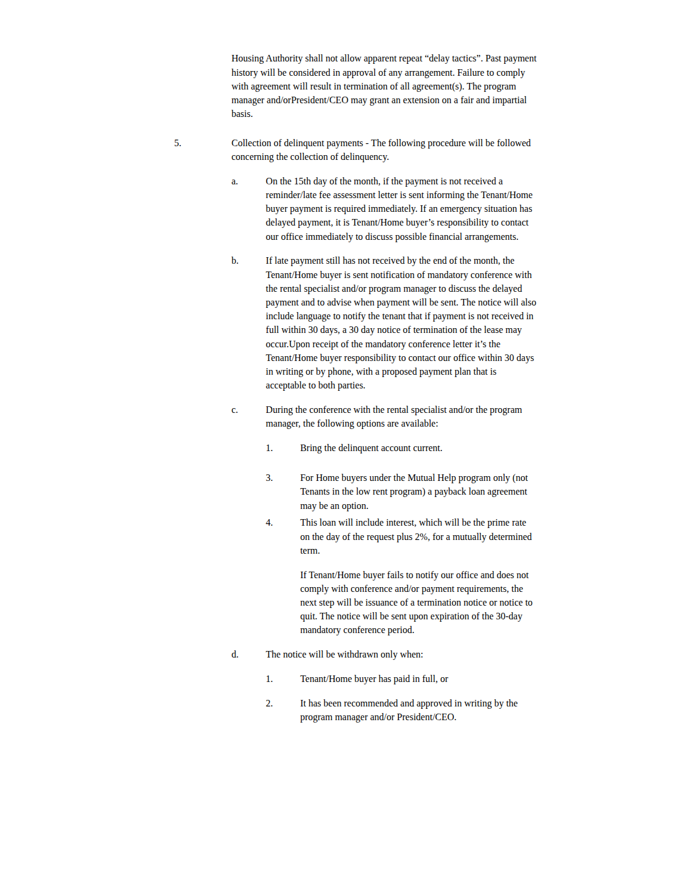Housing Authority shall not allow apparent repeat “delay tactics”. Past payment history will be considered in approval of any arrangement. Failure to comply with agreement will result in termination of all agreement(s). The program manager and/orPresident/CEO may grant an extension on a fair and impartial basis.
5.
Collection of delinquent payments - The following procedure will be followed concerning the collection of delinquency.
a.
On the 15th day of the month, if the payment is not received a reminder/late fee assessment letter is sent informing the Tenant/Home buyer payment is required immediately. If an emergency situation has delayed payment, it is Tenant/Home buyer’s responsibility to contact our office immediately to discuss possible financial arrangements.
b.
If late payment still has not received by the end of the month, the Tenant/Home buyer is sent notification of mandatory conference with the rental specialist and/or program manager to discuss the delayed payment and to advise when payment will be sent. The notice will also include language to notify the tenant that if payment is not received in full within 30 days, a 30 day notice of termination of the lease may occur.Upon receipt of the mandatory conference letter it’s the Tenant/Home buyer responsibility to contact our office within 30 days in writing or by phone, with a proposed payment plan that is acceptable to both parties.
c.
During the conference with the rental specialist and/or the program manager, the following options are available:
1.
Bring the delinquent account current.
3.
For Home buyers under the Mutual Help program only (not Tenants in the low rent program) a payback loan agreement may be an option.
4.
This loan will include interest, which will be the prime rate on the day of the request plus 2%, for a mutually determined term.
If Tenant/Home buyer fails to notify our office and does not comply with conference and/or payment requirements, the next step will be issuance of a termination notice or notice to quit. The notice will be sent upon expiration of the 30-day mandatory conference period.
d.
The notice will be withdrawn only when:
1.
Tenant/Home buyer has paid in full, or
2.
It has been recommended and approved in writing by the program manager and/or President/CEO.